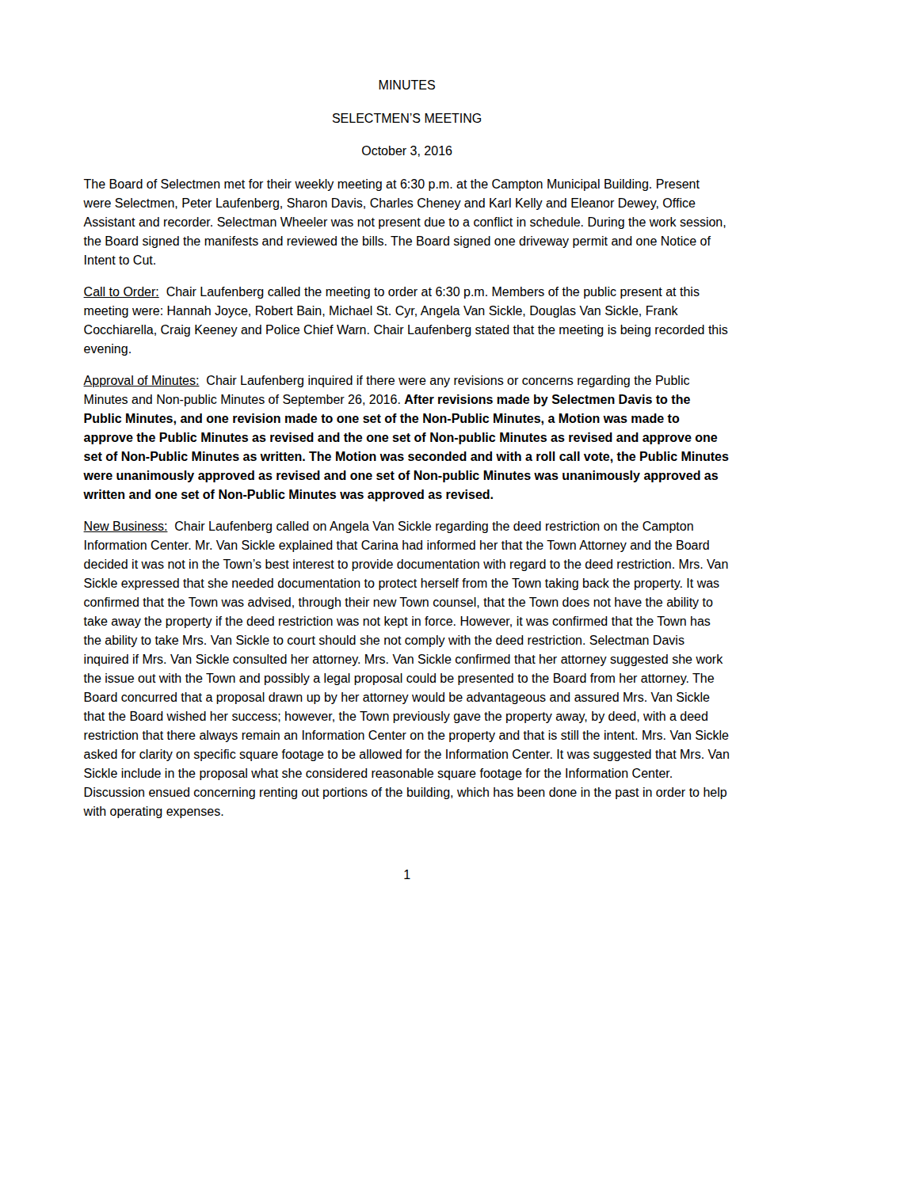MINUTES
SELECTMEN’S MEETING
October 3, 2016
The Board of Selectmen met for their weekly meeting at 6:30 p.m. at the Campton Municipal Building. Present were Selectmen, Peter Laufenberg, Sharon Davis, Charles Cheney and Karl Kelly and Eleanor Dewey, Office Assistant and recorder. Selectman Wheeler was not present due to a conflict in schedule. During the work session, the Board signed the manifests and reviewed the bills. The Board signed one driveway permit and one Notice of Intent to Cut.
Call to Order: Chair Laufenberg called the meeting to order at 6:30 p.m. Members of the public present at this meeting were: Hannah Joyce, Robert Bain, Michael St. Cyr, Angela Van Sickle, Douglas Van Sickle, Frank Cocchiarella, Craig Keeney and Police Chief Warn. Chair Laufenberg stated that the meeting is being recorded this evening.
Approval of Minutes: Chair Laufenberg inquired if there were any revisions or concerns regarding the Public Minutes and Non-public Minutes of September 26, 2016. After revisions made by Selectmen Davis to the Public Minutes, and one revision made to one set of the Non-Public Minutes, a Motion was made to approve the Public Minutes as revised and the one set of Non-public Minutes as revised and approve one set of Non-Public Minutes as written. The Motion was seconded and with a roll call vote, the Public Minutes were unanimously approved as revised and one set of Non-public Minutes was unanimously approved as written and one set of Non-Public Minutes was approved as revised.
New Business: Chair Laufenberg called on Angela Van Sickle regarding the deed restriction on the Campton Information Center. Mr. Van Sickle explained that Carina had informed her that the Town Attorney and the Board decided it was not in the Town’s best interest to provide documentation with regard to the deed restriction. Mrs. Van Sickle expressed that she needed documentation to protect herself from the Town taking back the property. It was confirmed that the Town was advised, through their new Town counsel, that the Town does not have the ability to take away the property if the deed restriction was not kept in force. However, it was confirmed that the Town has the ability to take Mrs. Van Sickle to court should she not comply with the deed restriction. Selectman Davis inquired if Mrs. Van Sickle consulted her attorney. Mrs. Van Sickle confirmed that her attorney suggested she work the issue out with the Town and possibly a legal proposal could be presented to the Board from her attorney. The Board concurred that a proposal drawn up by her attorney would be advantageous and assured Mrs. Van Sickle that the Board wished her success; however, the Town previously gave the property away, by deed, with a deed restriction that there always remain an Information Center on the property and that is still the intent. Mrs. Van Sickle asked for clarity on specific square footage to be allowed for the Information Center. It was suggested that Mrs. Van Sickle include in the proposal what she considered reasonable square footage for the Information Center. Discussion ensued concerning renting out portions of the building, which has been done in the past in order to help with operating expenses.
1